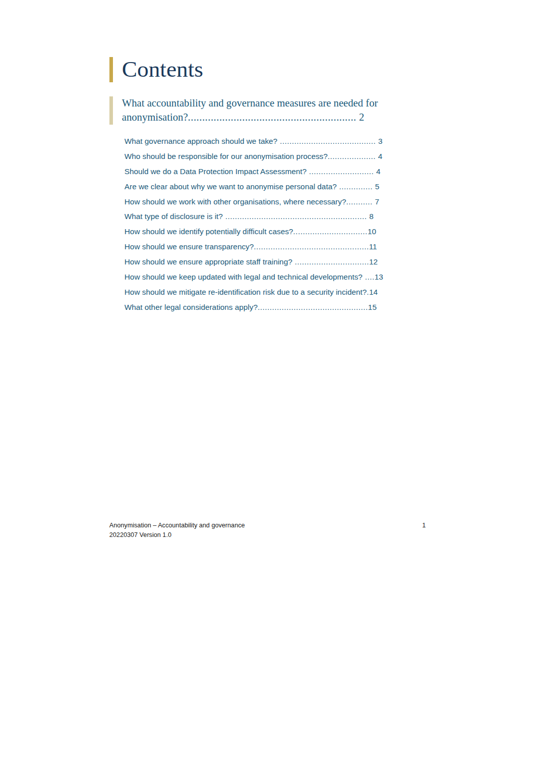Contents
What accountability and governance measures are needed for anonymisation?........................................................... 2
What governance approach should we take? ........................................ 3
Who should be responsible for our anonymisation process?.................... 4
Should we do a Data Protection Impact Assessment? ........................... 4
Are we clear about why we want to anonymise personal data? .............. 5
How should we work with other organisations, where necessary?........... 7
What type of disclosure is it? ........................................................... 8
How should we identify potentially difficult cases?............................... 10
How should we ensure transparency?................................................ 11
How should we ensure appropriate staff training? ............................... 12
How should we keep updated with legal and technical developments? .... 13
How should we mitigate re-identification risk due to a security incident?. 14
What other legal considerations apply?.............................................. 15
1 Anonymisation – Accountability and governance
20220307 Version 1.0